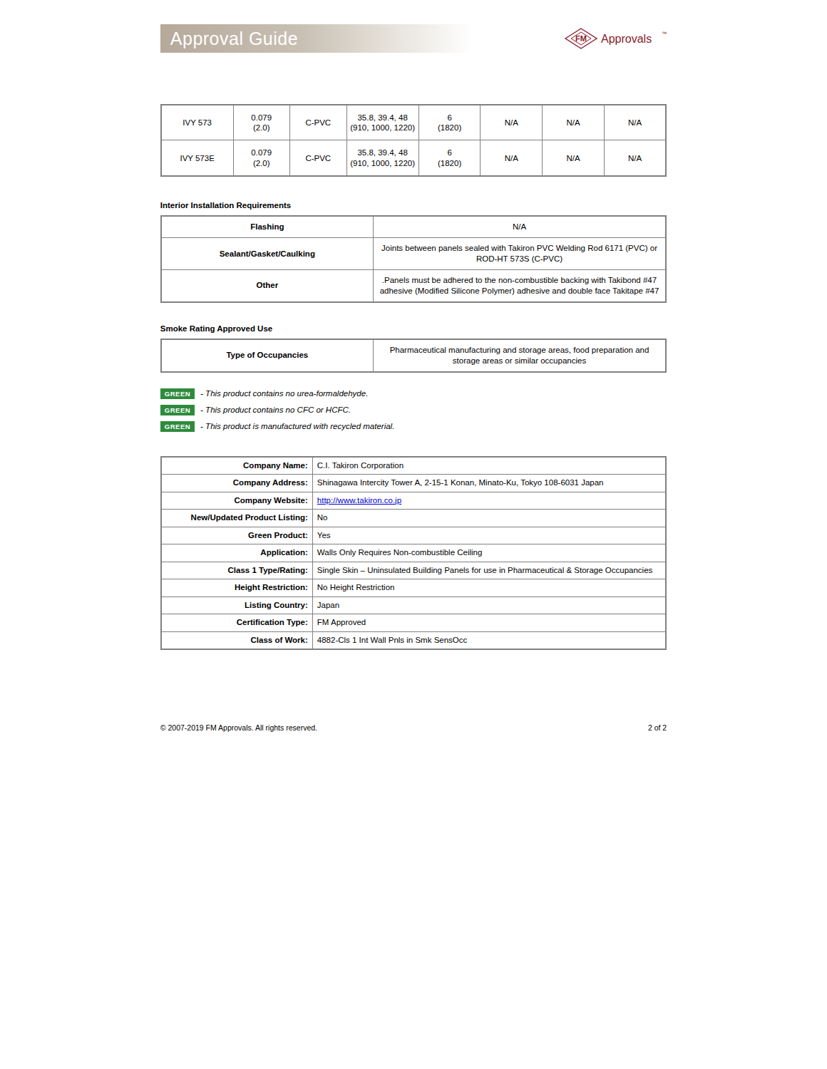Approval Guide
FM Approvals ™
| IVY 573 | 0.079 (2.0) | C-PVC | 35.8, 39.4, 48 (910, 1000, 1220) | 6 (1820) | N/A | N/A | N/A |
| IVY 573E | 0.079 (2.0) | C-PVC | 35.8, 39.4, 48 (910, 1000, 1220) | 6 (1820) | N/A | N/A | N/A |
Interior Installation Requirements
| Flashing | N/A |
| Sealant/Gasket/Caulking | Joints between panels sealed with Takiron PVC Welding Rod 6171 (PVC) or ROD-HT 573S (C-PVC) |
| Other | .Panels must be adhered to the non-combustible backing with Takibond #47 adhesive (Modified Silicone Polymer) adhesive and double face Takitape #47 |
Smoke Rating Approved Use
| Type of Occupancies | Pharmaceutical manufacturing and storage areas, food preparation and storage areas or similar occupancies |
GREEN - This product contains no urea-formaldehyde.
GREEN - This product contains no CFC or HCFC.
GREEN - This product is manufactured with recycled material.
| Company Name: | C.I. Takiron Corporation |
| Company Address: | Shinagawa Intercity Tower A, 2-15-1 Konan, Minato-Ku, Tokyo 108-6031 Japan |
| Company Website: | http://www.takiron.co.jp |
| New/Updated Product Listing: | No |
| Green Product: | Yes |
| Application: | Walls Only Requires Non-combustible Ceiling |
| Class 1 Type/Rating: | Single Skin – Uninsulated Building Panels for use in Pharmaceutical & Storage Occupancies |
| Height Restriction: | No Height Restriction |
| Listing Country: | Japan |
| Certification Type: | FM Approved |
| Class of Work: | 4882-Cls 1 Int Wall Pnls in Smk SensOcc |
© 2007-2019 FM Approvals. All rights reserved. 2 of 2